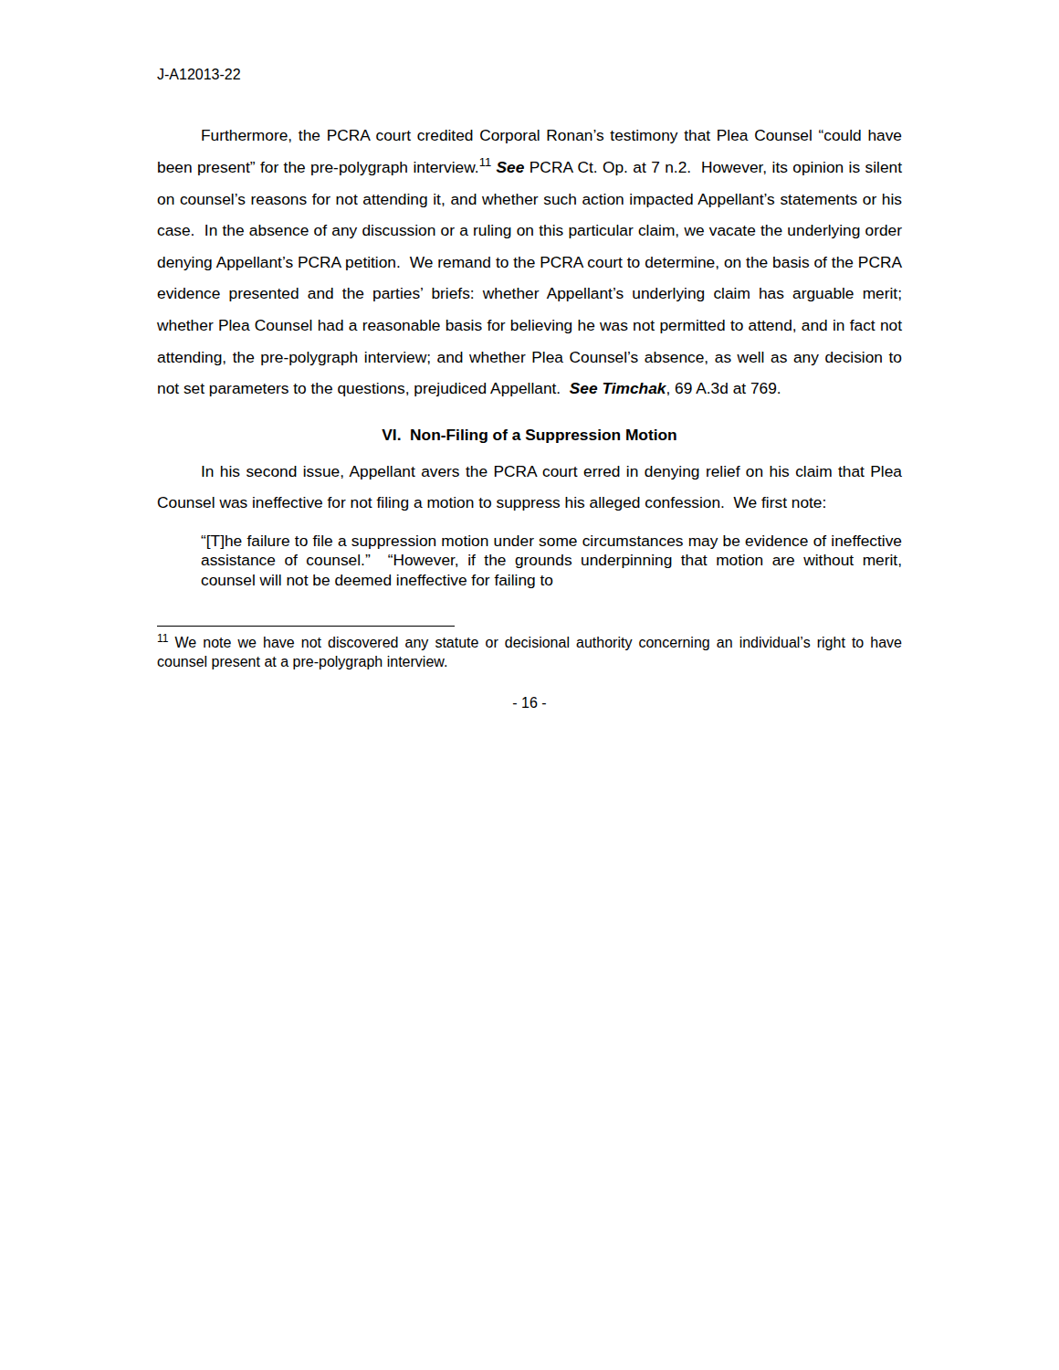J-A12013-22
Furthermore, the PCRA court credited Corporal Ronan’s testimony that Plea Counsel “could have been present” for the pre-polygraph interview.11 See PCRA Ct. Op. at 7 n.2. However, its opinion is silent on counsel’s reasons for not attending it, and whether such action impacted Appellant’s statements or his case. In the absence of any discussion or a ruling on this particular claim, we vacate the underlying order denying Appellant’s PCRA petition. We remand to the PCRA court to determine, on the basis of the PCRA evidence presented and the parties’ briefs: whether Appellant’s underlying claim has arguable merit; whether Plea Counsel had a reasonable basis for believing he was not permitted to attend, and in fact not attending, the pre-polygraph interview; and whether Plea Counsel’s absence, as well as any decision to not set parameters to the questions, prejudiced Appellant. See Timchak, 69 A.3d at 769.
VI. Non-Filing of a Suppression Motion
In his second issue, Appellant avers the PCRA court erred in denying relief on his claim that Plea Counsel was ineffective for not filing a motion to suppress his alleged confession. We first note:
“[T]he failure to file a suppression motion under some circumstances may be evidence of ineffective assistance of counsel.” “However, if the grounds underpinning that motion are without merit, counsel will not be deemed ineffective for failing to
11 We note we have not discovered any statute or decisional authority concerning an individual’s right to have counsel present at a pre-polygraph interview.
- 16 -